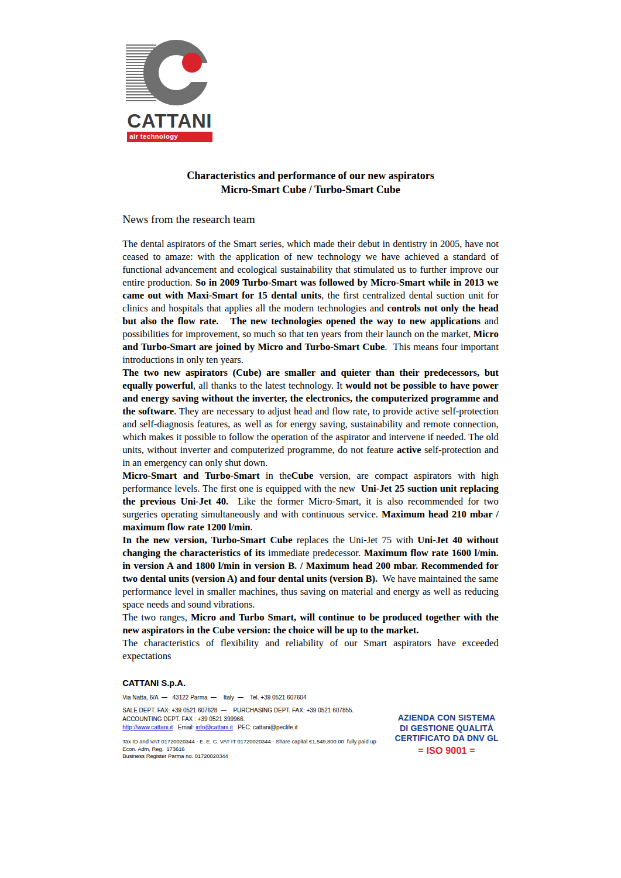CATTANI
air technology
Characteristics and performance of our new aspirators
Micro-Smart Cube / Turbo-Smart Cube
News from the research team
The dental aspirators of the Smart series, which made their debut in dentistry in 2005, have not ceased to amaze: with the application of new technology we have achieved a standard of functional advancement and ecological sustainability that stimulated us to further improve our entire production. So in 2009 Turbo-Smart was followed by Micro-Smart while in 2013 we came out with Maxi-Smart for 15 dental units, the first centralized dental suction unit for clinics and hospitals that applies all the modern technologies and controls not only the head but also the flow rate. The new technologies opened the way to new applications and possibilities for improvement, so much so that ten years from their launch on the market, Micro and Turbo-Smart are joined by Micro and Turbo-Smart Cube. This means four important introductions in only ten years.
The two new aspirators (Cube) are smaller and quieter than their predecessors, but equally powerful, all thanks to the latest technology. It would not be possible to have power and energy saving without the inverter, the electronics, the computerized programme and the software. They are necessary to adjust head and flow rate, to provide active self-protection and self-diagnosis features, as well as for energy saving, sustainability and remote connection, which makes it possible to follow the operation of the aspirator and intervene if needed. The old units, without inverter and computerized programme, do not feature active self-protection and in an emergency can only shut down.
Micro-Smart and Turbo-Smart in theCube version, are compact aspirators with high performance levels. The first one is equipped with the new Uni-Jet 25 suction unit replacing the previous Uni-Jet 40. Like the former Micro-Smart, it is also recommended for two surgeries operating simultaneously and with continuous service. Maximum head 210 mbar / maximum flow rate 1200 l/min.
In the new version, Turbo-Smart Cube replaces the Uni-Jet 75 with Uni-Jet 40 without changing the characteristics of its immediate predecessor. Maximum flow rate 1600 l/min. in version A and 1800 l/min in version B. / Maximum head 200 mbar. Recommended for two dental units (version A) and four dental units (version B). We have maintained the same performance level in smaller machines, thus saving on material and energy as well as reducing space needs and sound vibrations.
The two ranges, Micro and Turbo Smart, will continue to be produced together with the new aspirators in the Cube version: the choice will be up to the market.
The characteristics of flexibility and reliability of our Smart aspirators have exceeded expectations
CATTANI S.p.A.
Via Natta, 6/A 43122 Parma Italy Tel. +39 0521 607604
SALE DEPT. FAX: +39 0521 607628 PURCHASING DEPT. FAX: +39 0521 607855.
ACCOUNTING DEPT. FAX : +39 0521 399966.
http://www.cattani.it Email: info@cattani.it PEC: cattani@peclife.it
Tax ID and VAT 01720020344 - E. E. C. VAT IT 01720020344 - Share capital €1,549,800.00 fully paid up
Econ. Adm, Reg. 173616
Business Register Parma no. 01720020344
AZIENDA CON SISTEMA
DI GESTIONE QUALITÀ
CERTIFICATO DA DNV GL
= ISO 9001 =